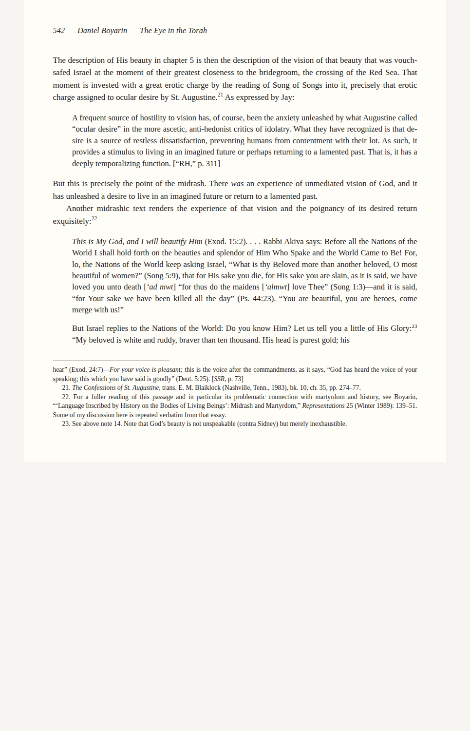542 Daniel Boyarin The Eye in the Torah
The description of His beauty in chapter 5 is then the description of the vision of that beauty that was vouchsafed Israel at the moment of their greatest closeness to the bridegroom, the crossing of the Red Sea. That moment is invested with a great erotic charge by the reading of Song of Songs into it, precisely that erotic charge assigned to ocular desire by St. Augustine.21 As expressed by Jay:
A frequent source of hostility to vision has, of course, been the anxiety unleashed by what Augustine called “ocular desire” in the more ascetic, anti-hedonist critics of idolatry. What they have recognized is that desire is a source of restless dissatisfaction, preventing humans from contentment with their lot. As such, it provides a stimulus to living in an imagined future or perhaps returning to a lamented past. That is, it has a deeply temporalizing function. [“RH,” p. 311]
But this is precisely the point of the midrash. There was an experience of unmediated vision of God, and it has unleashed a desire to live in an imagined future or return to a lamented past.
Another midrashic text renders the experience of that vision and the poignancy of its desired return exquisitely:22
This is My God, and I will beautify Him (Exod. 15:2). . . . Rabbi Akiva says: Before all the Nations of the World I shall hold forth on the beauties and splendor of Him Who Spake and the World Came to Be! For, lo, the Nations of the World keep asking Israel, “What is thy Beloved more than another beloved, O most beautiful of women?” (Song 5:9), that for His sake you die, for His sake you are slain, as it is said, we have loved you unto death [‘ad mwt] “for thus do the maidens [‘almwt] love Thee” (Song 1:3)—and it is said, “for Your sake we have been killed all the day” (Ps. 44:23). “You are beautiful, you are heroes, come merge with us!”
But Israel replies to the Nations of the World: Do you know Him? Let us tell you a little of His Glory:23 “My beloved is white and ruddy, braver than ten thousand. His head is purest gold; his
hear” (Exod. 24:7)—For your voice is pleasant; this is the voice after the commandments, as it says, “God has heard the voice of your speaking; this which you have said is goodly” (Deut. 5:25). [SSR, p. 73]
21. The Confessions of St. Augustine, trans. E. M. Blaiklock (Nashville, Tenn., 1983), bk. 10, ch. 35, pp. 274–77.
22. For a fuller reading of this passage and in particular its problematic connection with martyrdom and history, see Boyarin, “‘Language Inscribed by History on the Bodies of Living Beings’: Midrash and Martyrdom,” Representations 25 (Winter 1989): 139–51. Some of my discussion here is repeated verbatim from that essay.
23. See above note 14. Note that God’s beauty is not unspeakable (contra Sidney) but merely inexhaustible.